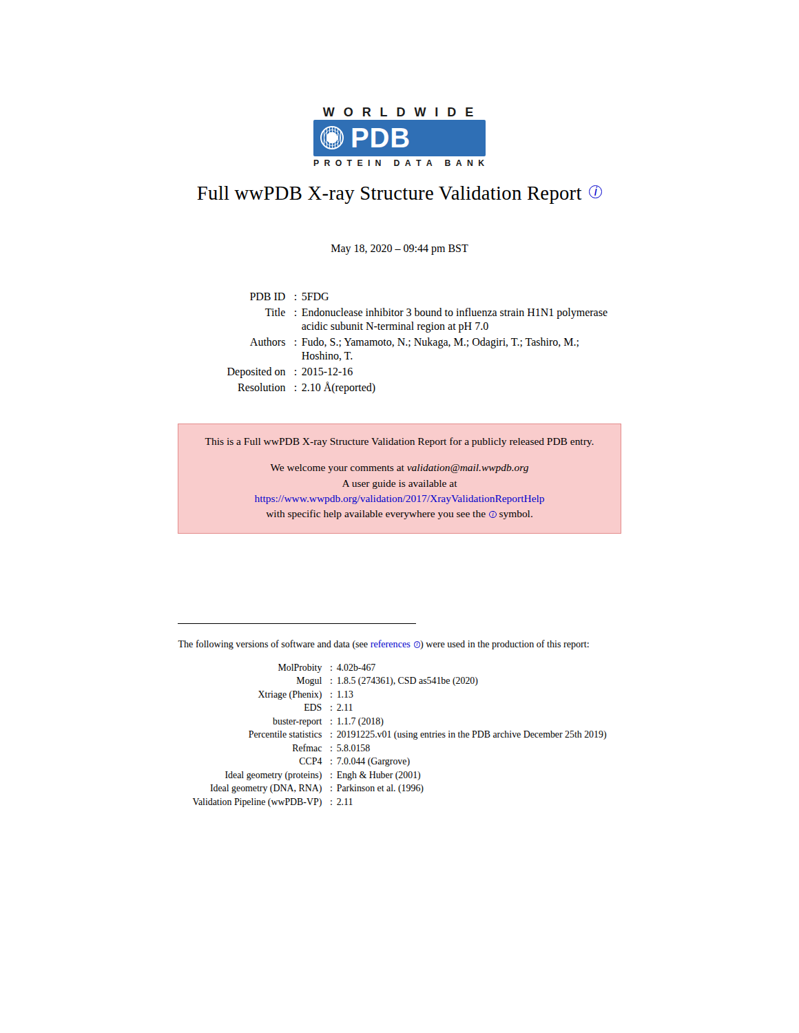W O R L D W I D E
PDB
P R O T E I N D A T A B A N K
Full wwPDB X-ray Structure Validation Report i
May 18, 2020 – 09:44 pm BST
| PDB ID | : | 5FDG |
| Title | : | Endonuclease inhibitor 3 bound to influenza strain H1N1 polymerase acidic subunit N-terminal region at pH 7.0 |
| Authors | : | Fudo, S.; Yamamoto, N.; Nukaga, M.; Odagiri, T.; Tashiro, M.; Hoshino, T. |
| Deposited on | : | 2015-12-16 |
| Resolution | : | 2.10 Å(reported) |
This is a Full wwPDB X-ray Structure Validation Report for a publicly released PDB entry.
We welcome your comments at validation@mail.wwpdb.org
A user guide is available at
https://www.wwpdb.org/validation/2017/XrayValidationReportHelp
with specific help available everywhere you see the i symbol.
The following versions of software and data (see references i) were used in the production of this report:
| MolProbity | : | 4.02b-467 |
| Mogul | : | 1.8.5 (274361), CSD as541be (2020) |
| Xtriage (Phenix) | : | 1.13 |
| EDS | : | 2.11 |
| buster-report | : | 1.1.7 (2018) |
| Percentile statistics | : | 20191225.v01 (using entries in the PDB archive December 25th 2019) |
| Refmac | : | 5.8.0158 |
| CCP4 | : | 7.0.044 (Gargrove) |
| Ideal geometry (proteins) | : | Engh & Huber (2001) |
| Ideal geometry (DNA, RNA) | : | Parkinson et al. (1996) |
| Validation Pipeline (wwPDB-VP) | : | 2.11 |